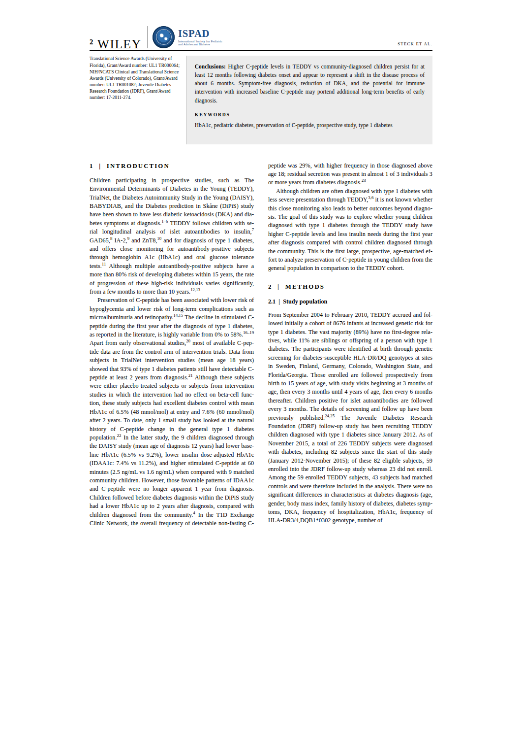2 WILEY ISPAD International Society for Pediatric
and Adolescent Diabetes
Steck et al.
Translational Science Awards (University of Florida), Grant/Award number: UL1 TR000064; NIH/NCATS Clinical and Translational Science Awards (University of Colorado), Grant/Award number: UL1 TR001082; Juvenile Diabetes Research Foundation (JDRF), Grant/Award number: 17-2011-274.
Conclusions: Higher C-peptide levels in TEDDY vs community-diagnosed children persist for at least 12 months following diabetes onset and appear to represent a shift in the disease process of about 6 months. Symptom-free diagnosis, reduction of DKA, and the potential for immune intervention with increased baseline C-peptide may portend additional long-term benefits of early diagnosis.
KEYWORDS
HbA1c, pediatric diabetes, preservation of C-peptide, prospective study, type 1 diabetes
1 | INTRODUCTION
Children participating in prospective studies, such as The Environmental Determinants of Diabetes in the Young (TEDDY), TrialNet, the Diabetes Autoimmunity Study in the Young (DAISY), BABYDIAB, and the Diabetes prediction in Skåne (DiPiS) study have been shown to have less diabetic ketoacidosis (DKA) and diabetes symptoms at diagnosis.1–6 TEDDY follows children with serial longitudinal analysis of islet autoantibodies to insulin,7 GAD65,8 IA-2,9 and ZnT8,10 and for diagnosis of type 1 diabetes, and offers close monitoring for autoantibody-positive subjects through hemoglobin A1c (HbA1c) and oral glucose tolerance tests.11 Although multiple autoantibody-positive subjects have a more than 80% risk of developing diabetes within 15 years, the rate of progression of these high-risk individuals varies significantly, from a few months to more than 10 years.12,13
Preservation of C-peptide has been associated with lower risk of hypoglycemia and lower risk of long-term complications such as microalbuminuria and retinopathy.14,15 The decline in stimulated C-peptide during the first year after the diagnosis of type 1 diabetes, as reported in the literature, is highly variable from 0% to 58%.16–19 Apart from early observational studies,20 most of available C-peptide data are from the control arm of intervention trials. Data from subjects in TrialNet intervention studies (mean age 18 years) showed that 93% of type 1 diabetes patients still have detectable C-peptide at least 2 years from diagnosis.21 Although these subjects were either placebo-treated subjects or subjects from intervention studies in which the intervention had no effect on beta-cell function, these study subjects had excellent diabetes control with mean HbA1c of 6.5% (48 mmol/mol) at entry and 7.6% (60 mmol/mol) after 2 years. To date, only 1 small study has looked at the natural history of C-peptide change in the general type 1 diabetes population.22 In the latter study, the 9 children diagnosed through the DAISY study (mean age of diagnosis 12 years) had lower baseline HbA1c (6.5% vs 9.2%), lower insulin dose-adjusted HbA1c (IDAA1c: 7.4% vs 11.2%), and higher stimulated C-peptide at 60 minutes (2.5 ng/mL vs 1.6 ng/mL) when compared with 9 matched community children. However, those favorable patterns of IDAA1c and C-peptide were no longer apparent 1 year from diagnosis. Children followed before diabetes diagnosis within the DiPiS study had a lower HbA1c up to 2 years after diagnosis, compared with children diagnosed from the community.4 In the T1D Exchange Clinic Network, the overall frequency of detectable non-fasting C-peptide was 29%, with higher frequency in those diagnosed above age 18; residual secretion was present in almost 1 of 3 individuals 3 or more years from diabetes diagnosis.23
Although children are often diagnosed with type 1 diabetes with less severe presentation through TEDDY,3,6 it is not known whether this close monitoring also leads to better outcomes beyond diagnosis. The goal of this study was to explore whether young children diagnosed with type 1 diabetes through the TEDDY study have higher C-peptide levels and less insulin needs during the first year after diagnosis compared with control children diagnosed through the community. This is the first large, prospective, age-matched effort to analyze preservation of C-peptide in young children from the general population in comparison to the TEDDY cohort.
2 | METHODS
2.1 | Study population
From September 2004 to February 2010, TEDDY accrued and followed initially a cohort of 8676 infants at increased genetic risk for type 1 diabetes. The vast majority (89%) have no first-degree relatives, while 11% are siblings or offspring of a person with type 1 diabetes. The participants were identified at birth through genetic screening for diabetes-susceptible HLA-DR/DQ genotypes at sites in Sweden, Finland, Germany, Colorado, Washington State, and Florida/Georgia. Those enrolled are followed prospectively from birth to 15 years of age, with study visits beginning at 3 months of age, then every 3 months until 4 years of age, then every 6 months thereafter. Children positive for islet autoantibodies are followed every 3 months. The details of screening and follow up have been previously published.24,25 The Juvenile Diabetes Research Foundation (JDRF) follow-up study has been recruiting TEDDY children diagnosed with type 1 diabetes since January 2012. As of November 2015, a total of 226 TEDDY subjects were diagnosed with diabetes, including 82 subjects since the start of this study (January 2012-November 2015); of these 82 eligible subjects, 59 enrolled into the JDRF follow-up study whereas 23 did not enroll. Among the 59 enrolled TEDDY subjects, 43 subjects had matched controls and were therefore included in the analysis. There were no significant differences in characteristics at diabetes diagnosis (age, gender, body mass index, family history of diabetes, diabetes symptoms, DKA, frequency of hospitalization, HbA1c, frequency of HLA-DR3/4,DQB1*0302 genotype, number of